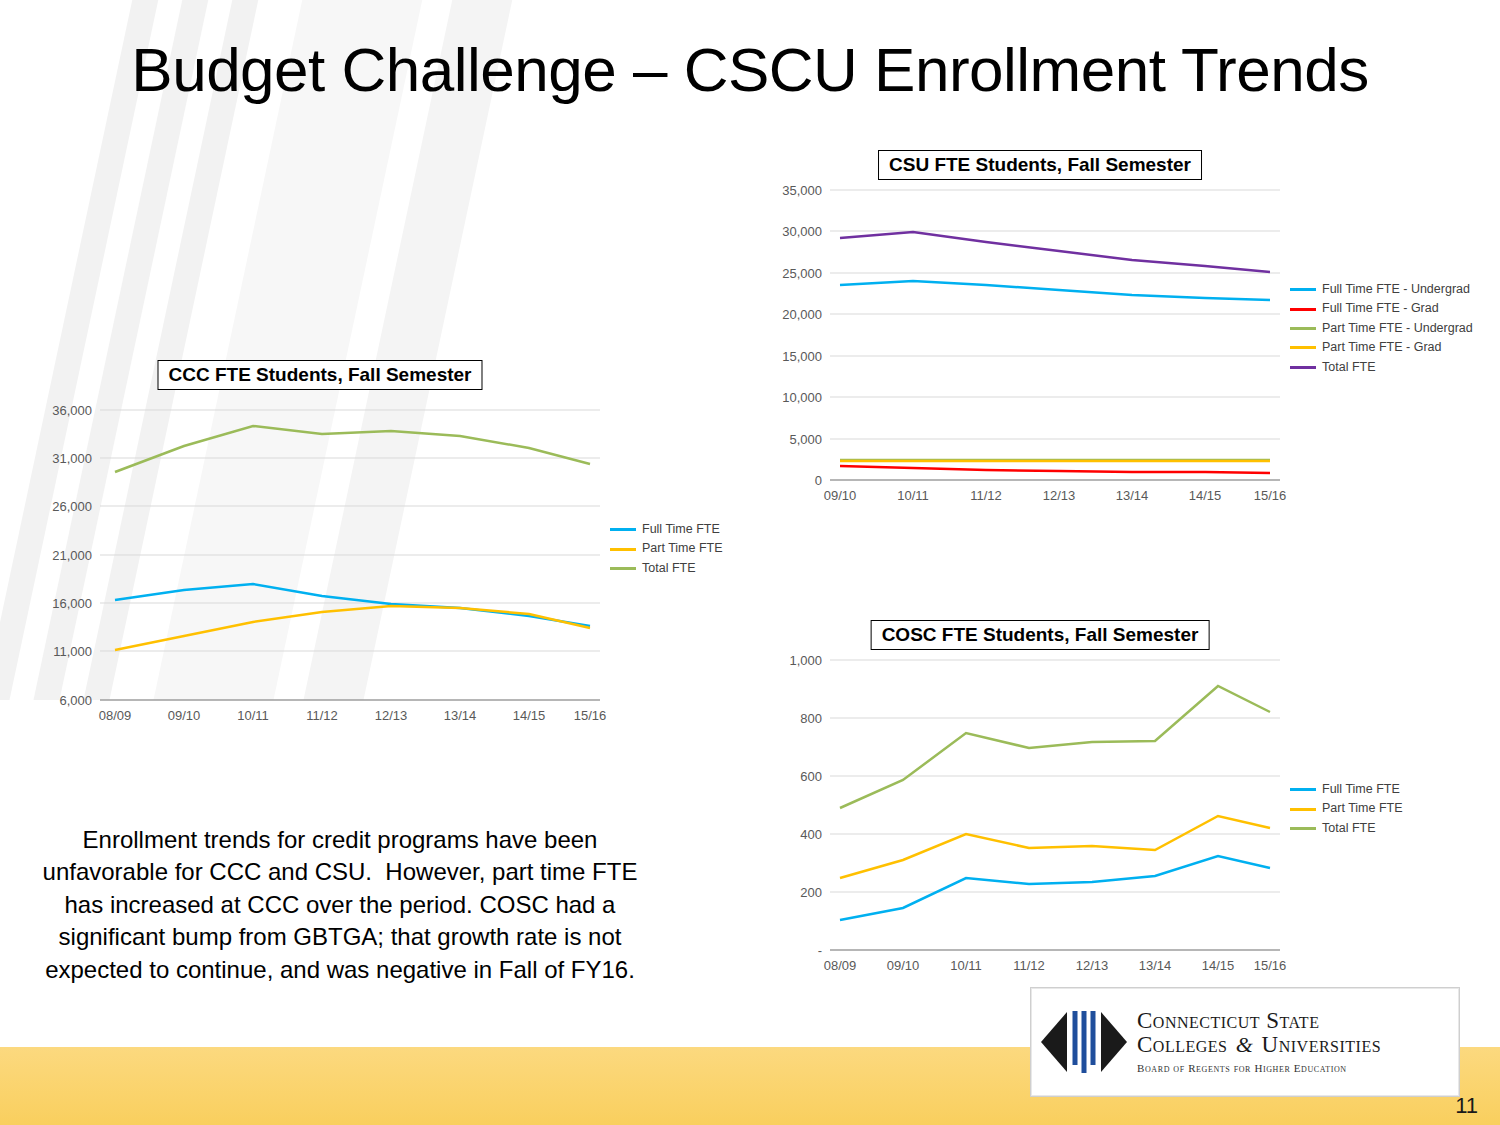Budget Challenge – CSCU Enrollment Trends
CSU FTE Students, Fall Semester
35,000
30,000
25,000
20,000
15,000
10,000
5,000
0
09/10
10/11
11/12
12/13
13/14
14/15
15/16
Full Time FTE - Undergrad
Full Time FTE - Grad
Part Time FTE - Undergrad
Part Time FTE - Grad
Total FTE
CCC FTE Students, Fall Semester
36,000
31,000
26,000
21,000
16,000
11,000
6,000
08/09
09/10
10/11
11/12
12/13
13/14
14/15
15/16
Full Time FTE
Part Time FTE
Total FTE
COSC FTE Students, Fall Semester
1,000
800
600
400
200
-
08/09
09/10
10/11
11/12
12/13
13/14
14/15
15/16
Full Time FTE
Part Time FTE
Total FTE
Enrollment trends for credit programs have been unfavorable for CCC and CSU. However, part time FTE has increased at CCC over the period. COSC had a significant bump from GBTGA; that growth rate is not expected to continue, and was negative in Fall of FY16.
Connecticut State
Colleges & Universities
Board of Regents for Higher Education
11